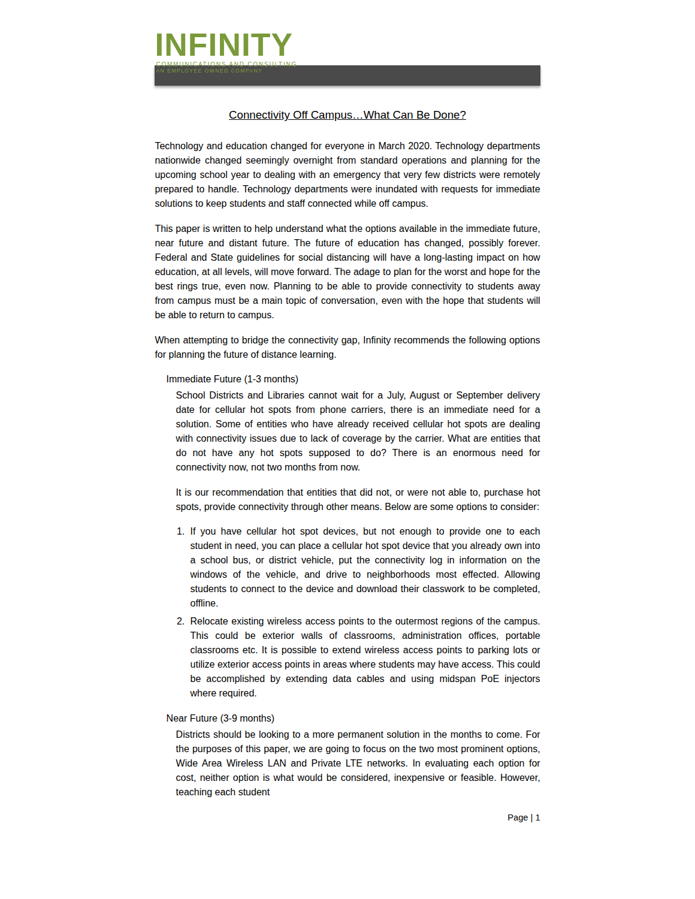INFINITY
Communications and Consulting
An Employee Owned Company
Connectivity Off Campus…What Can Be Done?
Technology and education changed for everyone in March 2020. Technology departments nationwide changed seemingly overnight from standard operations and planning for the upcoming school year to dealing with an emergency that very few districts were remotely prepared to handle. Technology departments were inundated with requests for immediate solutions to keep students and staff connected while off campus.
This paper is written to help understand what the options available in the immediate future, near future and distant future. The future of education has changed, possibly forever. Federal and State guidelines for social distancing will have a long-lasting impact on how education, at all levels, will move forward. The adage to plan for the worst and hope for the best rings true, even now. Planning to be able to provide connectivity to students away from campus must be a main topic of conversation, even with the hope that students will be able to return to campus.
When attempting to bridge the connectivity gap, Infinity recommends the following options for planning the future of distance learning.
Immediate Future (1-3 months)
School Districts and Libraries cannot wait for a July, August or September delivery date for cellular hot spots from phone carriers, there is an immediate need for a solution. Some of entities who have already received cellular hot spots are dealing with connectivity issues due to lack of coverage by the carrier. What are entities that do not have any hot spots supposed to do? There is an enormous need for connectivity now, not two months from now.
It is our recommendation that entities that did not, or were not able to, purchase hot spots, provide connectivity through other means. Below are some options to consider:
If you have cellular hot spot devices, but not enough to provide one to each student in need, you can place a cellular hot spot device that you already own into a school bus, or district vehicle, put the connectivity log in information on the windows of the vehicle, and drive to neighborhoods most effected. Allowing students to connect to the device and download their classwork to be completed, offline.
Relocate existing wireless access points to the outermost regions of the campus. This could be exterior walls of classrooms, administration offices, portable classrooms etc. It is possible to extend wireless access points to parking lots or utilize exterior access points in areas where students may have access. This could be accomplished by extending data cables and using midspan PoE injectors where required.
Near Future (3-9 months)
Districts should be looking to a more permanent solution in the months to come. For the purposes of this paper, we are going to focus on the two most prominent options, Wide Area Wireless LAN and Private LTE networks. In evaluating each option for cost, neither option is what would be considered, inexpensive or feasible. However, teaching each student
Page | 1